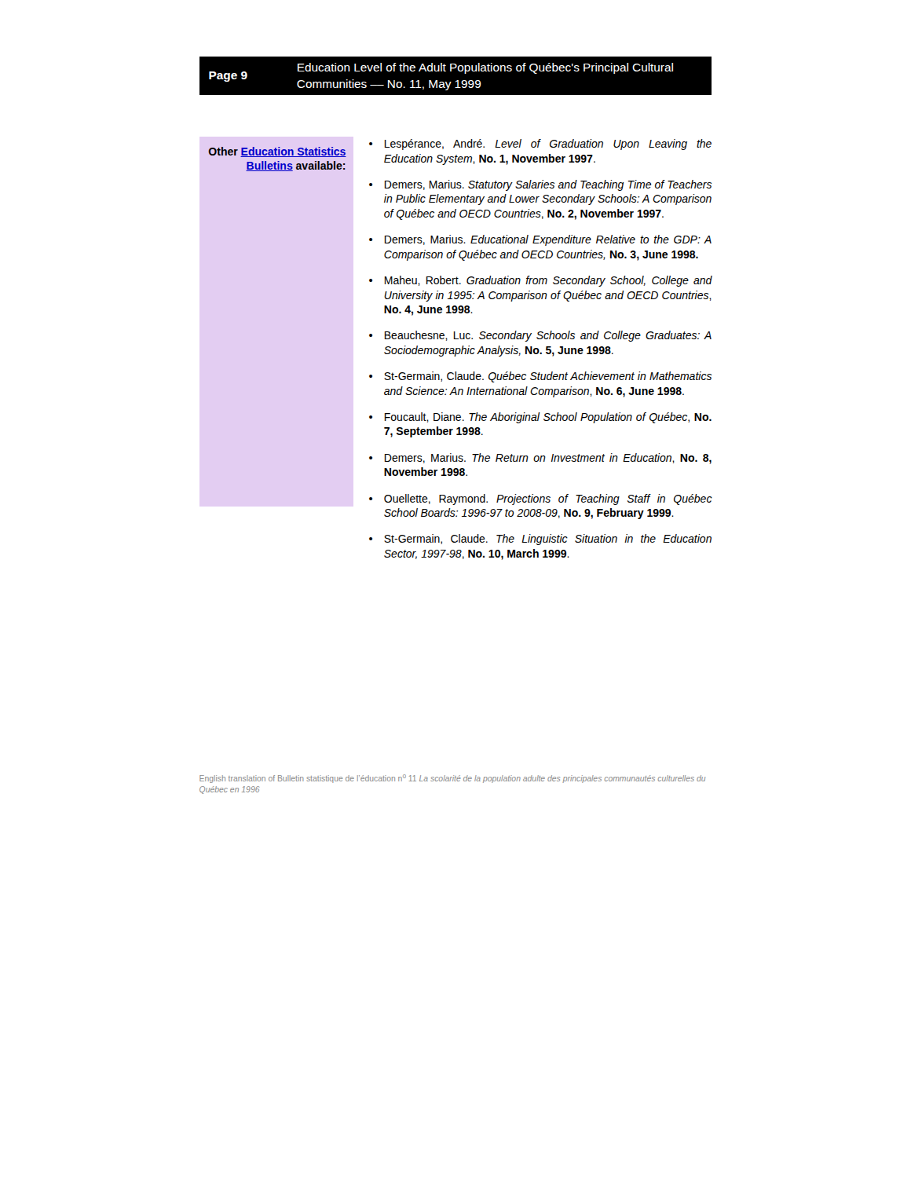Page 9
Education Level of the Adult Populations of Québec's Principal Cultural Communities –– No. 11, May 1999
Other Education Statistics Bulletins available:
Lespérance, André. Level of Graduation Upon Leaving the Education System, No. 1, November 1997.
Demers, Marius. Statutory Salaries and Teaching Time of Teachers in Public Elementary and Lower Secondary Schools: A Comparison of Québec and OECD Countries, No. 2, November 1997.
Demers, Marius. Educational Expenditure Relative to the GDP: A Comparison of Québec and OECD Countries, No. 3, June 1998.
Maheu, Robert. Graduation from Secondary School, College and University in 1995: A Comparison of Québec and OECD Countries, No. 4, June 1998.
Beauchesne, Luc. Secondary Schools and College Graduates: A Sociodemographic Analysis, No. 5, June 1998.
St-Germain, Claude. Québec Student Achievement in Mathematics and Science: An International Comparison, No. 6, June 1998.
Foucault, Diane. The Aboriginal School Population of Québec, No. 7, September 1998.
Demers, Marius. The Return on Investment in Education, No. 8, November 1998.
Ouellette, Raymond. Projections of Teaching Staff in Québec School Boards: 1996-97 to 2008-09, No. 9, February 1999.
St-Germain, Claude. The Linguistic Situation in the Education Sector, 1997-98, No. 10, March 1999.
English translation of Bulletin statistique de l’éducation no 11 La scolarité de la population adulte des principales communautés culturelles du Québec en 1996